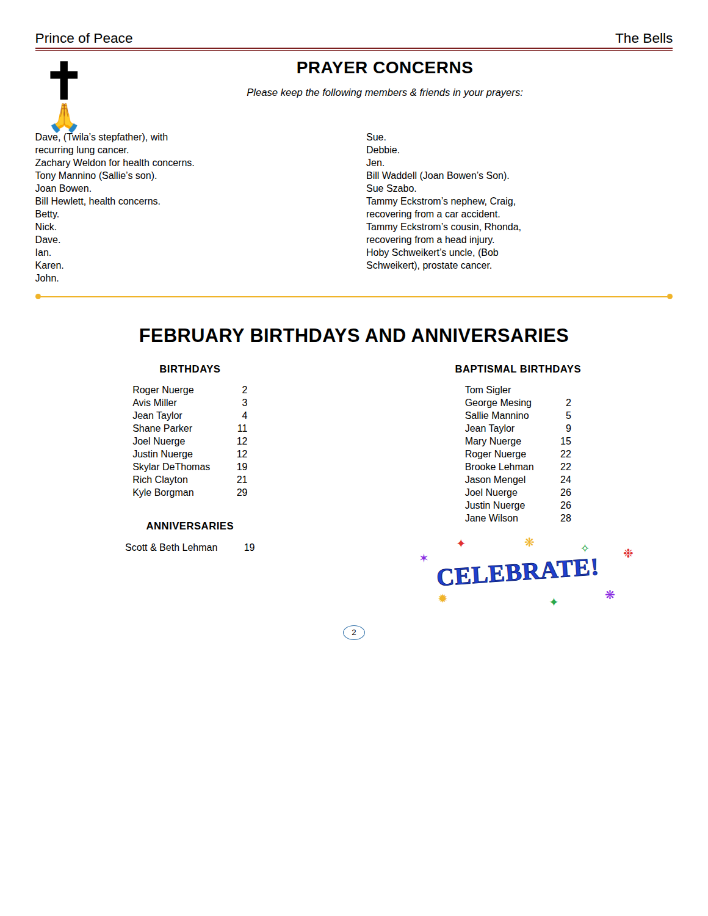Prince of Peace
The Bells
✝ 🙏
PRAYER CONCERNS
Please keep the following members & friends in your prayers:
Dave, (Twila’s stepfather), with
recurring lung cancer.
Zachary Weldon for health concerns.
Tony Mannino (Sallie’s son).
Joan Bowen.
Bill Hewlett, health concerns.
Betty.
Nick.
Dave.
Ian.
Karen.
John.
Sue.
Debbie.
Jen.
Bill Waddell (Joan Bowen’s Son).
Sue Szabo.
Tammy Eckstrom’s nephew, Craig,
recovering from a car accident.
Tammy Eckstrom’s cousin, Rhonda,
recovering from a head injury.
Hoby Schweikert’s uncle, (Bob
Schweikert), prostate cancer.
FEBRUARY BIRTHDAYS AND ANNIVERSARIES
BIRTHDAYS
| Roger Nuerge | 2 |
| Avis Miller | 3 |
| Jean Taylor | 4 |
| Shane Parker | 11 |
| Joel Nuerge | 12 |
| Justin Nuerge | 12 |
| Skylar DeThomas | 19 |
| Rich Clayton | 21 |
| Kyle Borgman | 29 |
ANNIVERSARIES
| Scott & Beth Lehman | 19 |
BAPTISMAL BIRTHDAYS
| Tom Sigler | |
| George Mesing | 2 |
| Sallie Mannino | 5 |
| Jean Taylor | 9 |
| Mary Nuerge | 15 |
| Roger Nuerge | 22 |
| Brooke Lehman | 22 |
| Jason Mengel | 24 |
| Joel Nuerge | 26 |
| Justin Nuerge | 26 |
| Jane Wilson | 28 |
✦ ❋ ✧ ✶ ❉ ✹ ✦ ❋ CELEBRATE!
2